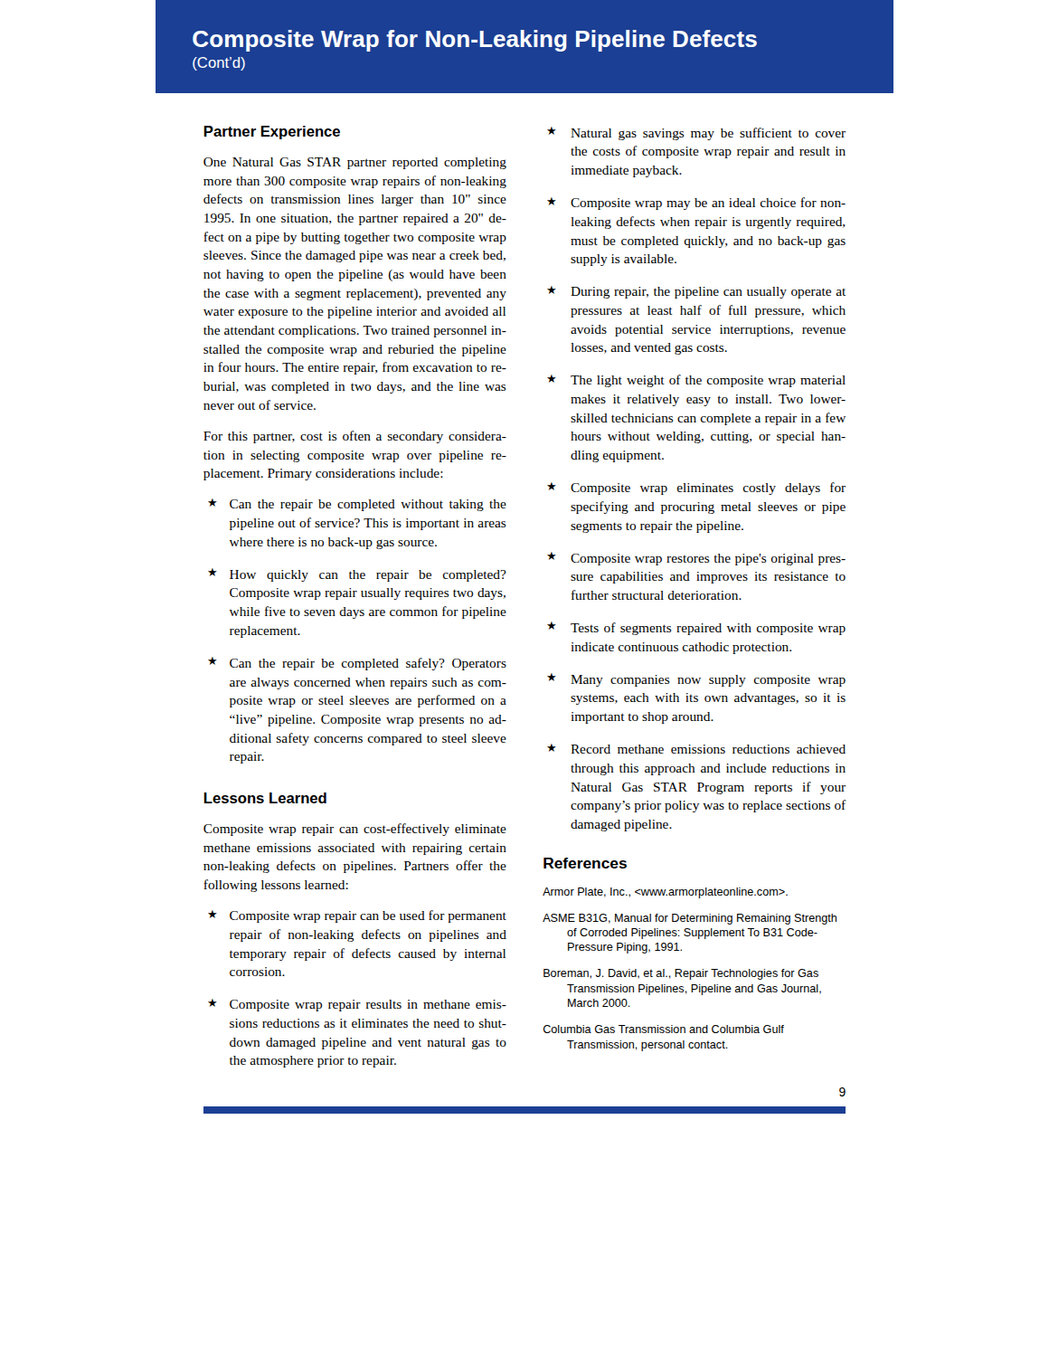Composite Wrap for Non-Leaking Pipeline Defects
(Cont’d)
Partner Experience
One Natural Gas STAR partner reported completing more than 300 composite wrap repairs of non-leaking defects on transmission lines larger than 10" since 1995. In one situation, the partner repaired a 20" defect on a pipe by butting together two composite wrap sleeves. Since the damaged pipe was near a creek bed, not having to open the pipeline (as would have been the case with a segment replacement), prevented any water exposure to the pipeline interior and avoided all the attendant complications. Two trained personnel installed the composite wrap and reburied the pipeline in four hours. The entire repair, from excavation to reburial, was completed in two days, and the line was never out of service.
For this partner, cost is often a secondary consideration in selecting composite wrap over pipeline replacement. Primary considerations include:
Can the repair be completed without taking the pipeline out of service? This is important in areas where there is no back-up gas source.
How quickly can the repair be completed? Composite wrap repair usually requires two days, while five to seven days are common for pipeline replacement.
Can the repair be completed safely? Operators are always concerned when repairs such as composite wrap or steel sleeves are performed on a “live” pipeline. Composite wrap presents no additional safety concerns compared to steel sleeve repair.
Lessons Learned
Composite wrap repair can cost-effectively eliminate methane emissions associated with repairing certain non-leaking defects on pipelines. Partners offer the following lessons learned:
Composite wrap repair can be used for permanent repair of non-leaking defects on pipelines and temporary repair of defects caused by internal corrosion.
Composite wrap repair results in methane emissions reductions as it eliminates the need to shutdown damaged pipeline and vent natural gas to the atmosphere prior to repair.
Natural gas savings may be sufficient to cover the costs of composite wrap repair and result in immediate payback.
Composite wrap may be an ideal choice for non-leaking defects when repair is urgently required, must be completed quickly, and no back-up gas supply is available.
During repair, the pipeline can usually operate at pressures at least half of full pressure, which avoids potential service interruptions, revenue losses, and vented gas costs.
The light weight of the composite wrap material makes it relatively easy to install. Two lower-skilled technicians can complete a repair in a few hours without welding, cutting, or special handling equipment.
Composite wrap eliminates costly delays for specifying and procuring metal sleeves or pipe segments to repair the pipeline.
Composite wrap restores the pipe's original pressure capabilities and improves its resistance to further structural deterioration.
Tests of segments repaired with composite wrap indicate continuous cathodic protection.
Many companies now supply composite wrap systems, each with its own advantages, so it is important to shop around.
Record methane emissions reductions achieved through this approach and include reductions in Natural Gas STAR Program reports if your company’s prior policy was to replace sections of damaged pipeline.
References
Armor Plate, Inc., <www.armorplateonline.com>.
ASME B31G, Manual for Determining Remaining Strength of Corroded Pipelines: Supplement To B31 Code-Pressure Piping, 1991.
Boreman, J. David, et al., Repair Technologies for Gas Transmission Pipelines, Pipeline and Gas Journal, March 2000.
Columbia Gas Transmission and Columbia Gulf Transmission, personal contact.
9